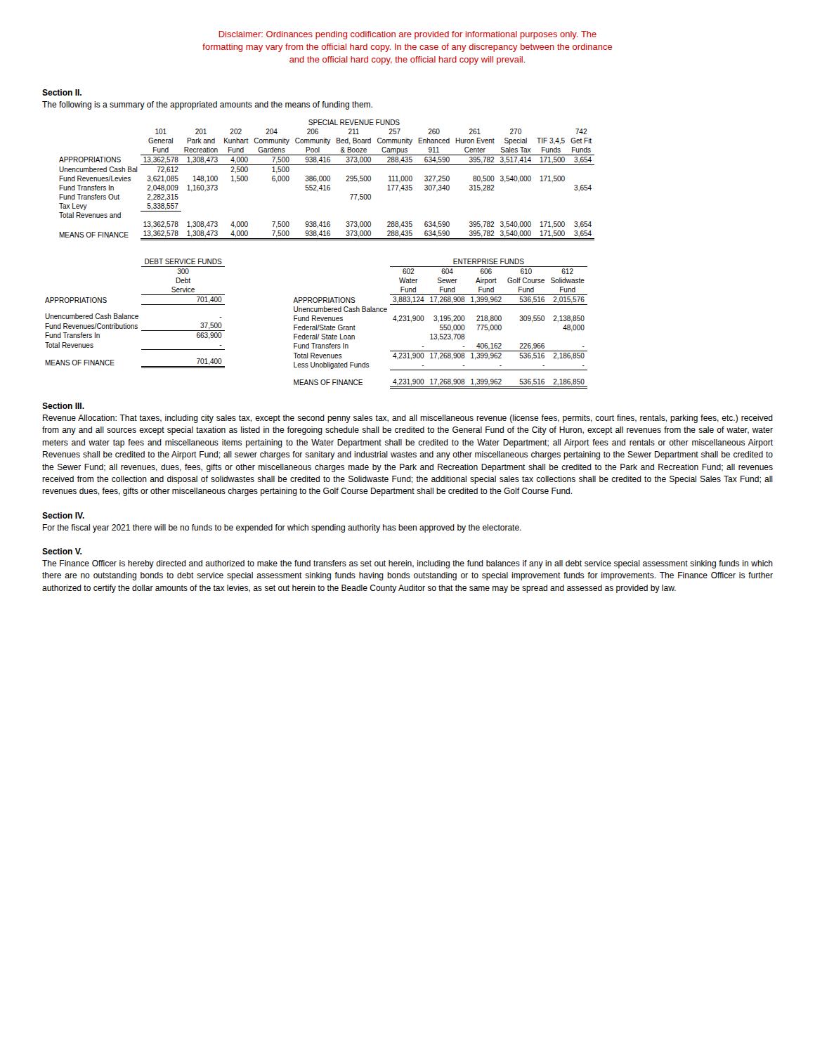Disclaimer: Ordinances pending codification are provided for informational purposes only. The
formatting may vary from the official hard copy. In the case of any discrepancy between the ordinance
and the official hard copy, the official hard copy will prevail.
Section II.
The following is a summary of the appropriated amounts and the means of funding them.
| | SPECIAL REVENUE FUNDS | |
| | 101 | 201 | 202 | 204 | 206 | 211 | 257 | 260 | 261 | 270 | | 742 |
| | General | Park and | Kunhart | Community | Community | Bed, Board | Community | Enhanced | Huron Event | Special | TIF 3,4,5 | Get Fit |
| | Fund | Recreation | Fund | Gardens | Pool | & Booze | Campus | 911 | Center | Sales Tax | Funds | Funds |
| APPROPRIATIONS | 13,362,578 | 1,308,473 | 4,000 | 7,500 | 938,416 | 373,000 | 288,435 | 634,590 | 395,782 | 3,517,414 | 171,500 | 3,654 |
| Unencumbered Cash Bal | 72,612 | | 2,500 | 1,500 | | | | | | | | |
| Fund Revenues/Levies | 3,621,085 | 148,100 | 1,500 | 6,000 | 386,000 | 295,500 | 111,000 | 327,250 | 80,500 | 3,540,000 | 171,500 | |
| Fund Transfers In | 2,048,009 | 1,160,373 | | | 552,416 | | 177,435 | 307,340 | 315,282 | | | 3,654 |
| Fund Transfers Out | 2,282,315 | | | | | 77,500 | | | | | | |
| Tax Levy | 5,338,557 | | | | | | | | | | | |
| Total Revenues and | | | | | | | | | | | | |
| | 13,362,578 | 1,308,473 | 4,000 | 7,500 | 938,416 | 373,000 | 288,435 | 634,590 | 395,782 | 3,540,000 | 171,500 | 3,654 |
| MEANS OF FINANCE | 13,362,578 | 1,308,473 | 4,000 | 7,500 | 938,416 | 373,000 | 288,435 | 634,590 | 395,782 | 3,540,000 | 171,500 | 3,654 |
| / / DEBT SERVICE FUNDS / / / 300 / / / Debt / / / Service / / APPROPRIATIONS / 701,400 / / Unencumbered Cash Balance / - / / Fund Revenues/Contributions / 37,500 / / Fund Transfers In / 663,900 / / Total Revenues / - / / MEANS OF FINANCE / 701,400 / | / / ENTERPRISE FUNDS / / / 602 / 604 / 606 / 610 / 612 / / / Water / Sewer / Airport / Golf Course / Solidwaste / / / Fund / Fund / Fund / Fund / Fund / / APPROPRIATIONS / 3,883,124 / 17,268,908 / 1,399,962 / 536,516 / 2,015,576 / / Unencumbered Cash Balance / / / / / / / Fund Revenues / 4,231,900 / 3,195,200 / 218,800 / 309,550 / 2,138,850 / / Federal/State Grant / / 550,000 / 775,000 / / 48,000 / / Federal/ State Loan / / 13,523,708 / / / / / Fund Transfers In / - / - / 406,162 / 226,966 / - / / Total Revenues / 4,231,900 / 17,268,908 / 1,399,962 / 536,516 / 2,186,850 / / Less Unobligated Funds / - / - / - / - / - / / MEANS OF FINANCE / 4,231,900 / 17,268,908 / 1,399,962 / 536,516 / 2,186,850 / |
Section III.
Revenue Allocation: That taxes, including city sales tax, except the second penny sales tax, and all miscellaneous revenue (license fees, permits, court fines, rentals, parking fees, etc.) received from any and all sources except special taxation as listed in the foregoing schedule shall be credited to the General Fund of the City of Huron, except all revenues from the sale of water, water meters and water tap fees and miscellaneous items pertaining to the Water Department shall be credited to the Water Department; all Airport fees and rentals or other miscellaneous Airport Revenues shall be credited to the Airport Fund; all sewer charges for sanitary and industrial wastes and any other miscellaneous charges pertaining to the Sewer Department shall be credited to the Sewer Fund; all revenues, dues, fees, gifts or other miscellaneous charges made by the Park and Recreation Department shall be credited to the Park and Recreation Fund; all revenues received from the collection and disposal of solidwastes shall be credited to the Solidwaste Fund; the additional special sales tax collections shall be credited to the Special Sales Tax Fund; all revenues dues, fees, gifts or other miscellaneous charges pertaining to the Golf Course Department shall be credited to the Golf Course Fund.
Section IV.
For the fiscal year 2021 there will be no funds to be expended for which spending authority has been approved by the electorate.
Section V.
The Finance Officer is hereby directed and authorized to make the fund transfers as set out herein, including the fund balances if any in all debt service special assessment sinking funds in which there are no outstanding bonds to debt service special assessment sinking funds having bonds outstanding or to special improvement funds for improvements. The Finance Officer is further authorized to certify the dollar amounts of the tax levies, as set out herein to the Beadle County Auditor so that the same may be spread and assessed as provided by law.